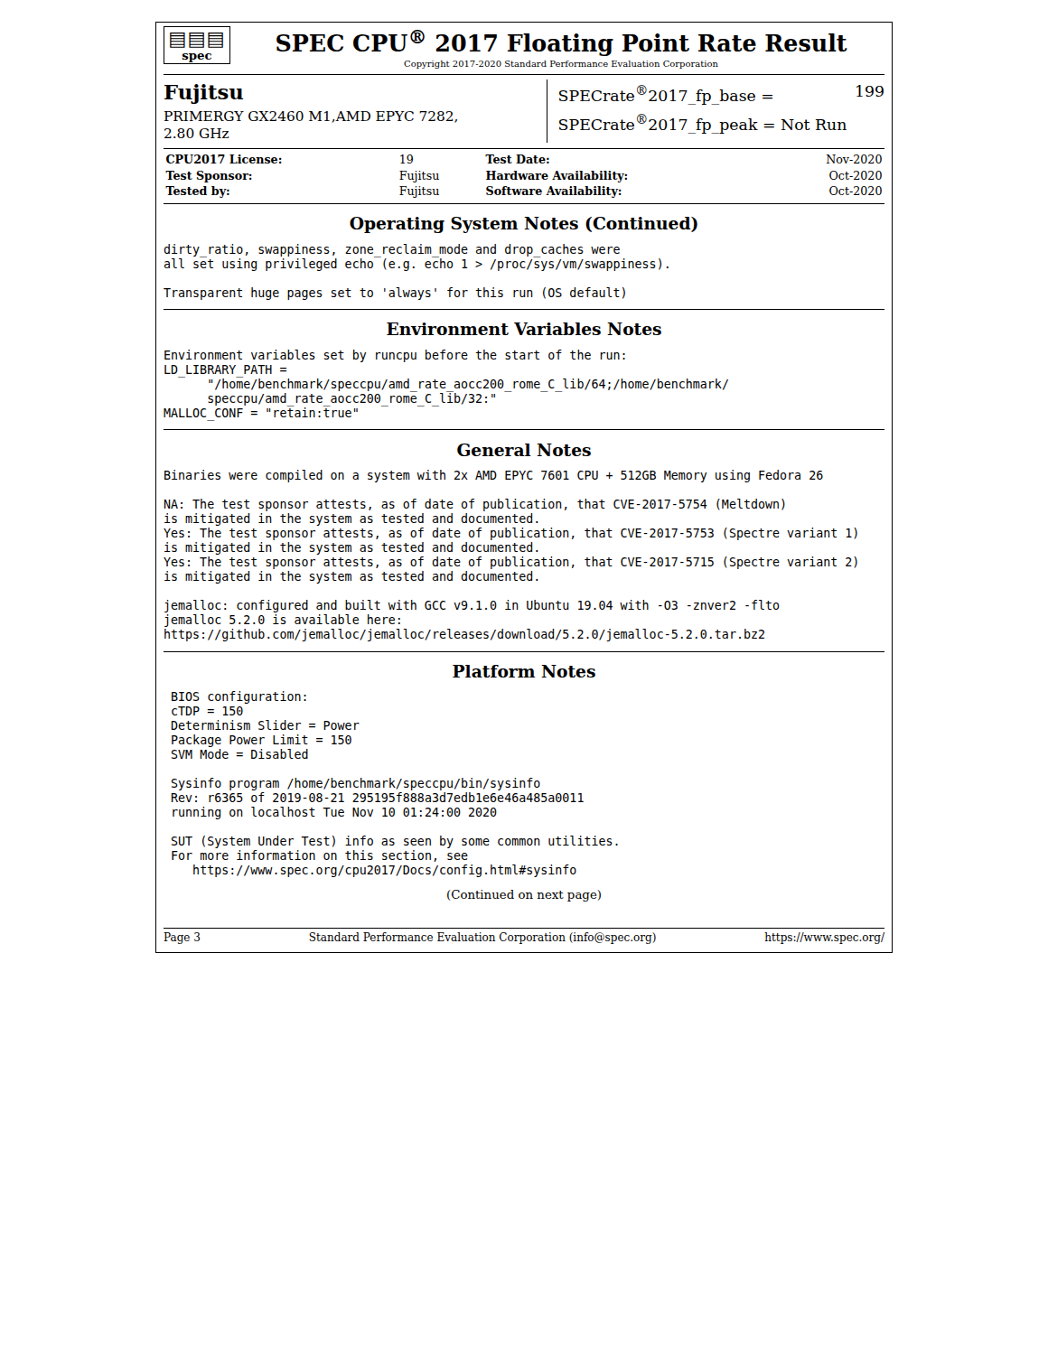▤▤▤ spec
SPEC CPU® 2017 Floating Point Rate Result
Copyright 2017-2020 Standard Performance Evaluation Corporation
Fujitsu
PRIMERGY GX2460 M1,AMD EPYC 7282,
2.80 GHz
SPECrate®2017_fp_base = 199
SPECrate®2017_fp_peak = Not Run
| CPU2017 License: | 19 | Test Date: | Nov-2020 |
| Test Sponsor: | Fujitsu | Hardware Availability: | Oct-2020 |
| Tested by: | Fujitsu | Software Availability: | Oct-2020 |
Operating System Notes (Continued)
dirty_ratio, swappiness, zone_reclaim_mode and drop_caches were
all set using privileged echo (e.g. echo 1 > /proc/sys/vm/swappiness).

Transparent huge pages set to 'always' for this run (OS default)
Environment Variables Notes
Environment variables set by runcpu before the start of the run:
LD_LIBRARY_PATH =
      "/home/benchmark/speccpu/amd_rate_aocc200_rome_C_lib/64;/home/benchmark/
      speccpu/amd_rate_aocc200_rome_C_lib/32:"
MALLOC_CONF = "retain:true"
General Notes
Binaries were compiled on a system with 2x AMD EPYC 7601 CPU + 512GB Memory using Fedora 26

NA: The test sponsor attests, as of date of publication, that CVE-2017-5754 (Meltdown)
is mitigated in the system as tested and documented.
Yes: The test sponsor attests, as of date of publication, that CVE-2017-5753 (Spectre variant 1)
is mitigated in the system as tested and documented.
Yes: The test sponsor attests, as of date of publication, that CVE-2017-5715 (Spectre variant 2)
is mitigated in the system as tested and documented.

jemalloc: configured and built with GCC v9.1.0 in Ubuntu 19.04 with -O3 -znver2 -flto
jemalloc 5.2.0 is available here:
https://github.com/jemalloc/jemalloc/releases/download/5.2.0/jemalloc-5.2.0.tar.bz2
Platform Notes
 BIOS configuration:
 cTDP = 150
 Determinism Slider = Power
 Package Power Limit = 150
 SVM Mode = Disabled

 Sysinfo program /home/benchmark/speccpu/bin/sysinfo
 Rev: r6365 of 2019-08-21 295195f888a3d7edb1e6e46a485a0011
 running on localhost Tue Nov 10 01:24:00 2020

 SUT (System Under Test) info as seen by some common utilities.
 For more information on this section, see
    https://www.spec.org/cpu2017/Docs/config.html#sysinfo
(Continued on next page)
Page 3
Standard Performance Evaluation Corporation (info@spec.org)
https://www.spec.org/